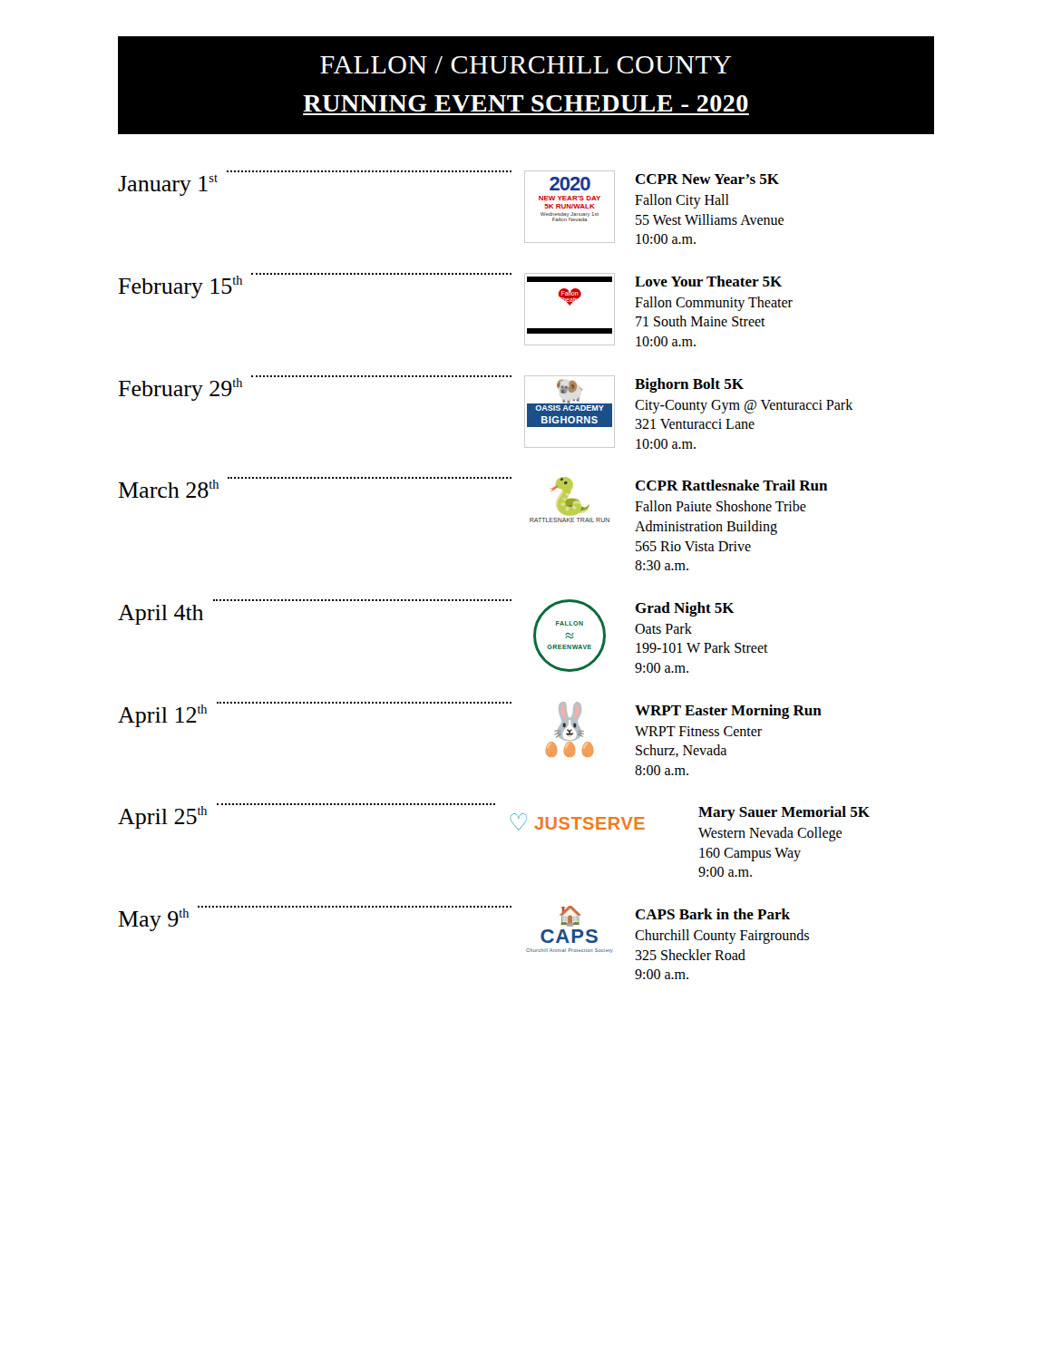FALLON / CHURCHILL COUNTY
RUNNING EVENT SCHEDULE - 2020
January 1st
2020
NEW YEAR'S DAY
5K RUN/WALK
Wednesday January 1st
Fallon Nevada
CCPR New Year’s 5K
Fallon City Hall
55 West Williams Avenue
10:00 a.m.
February 15th
❤
Fallon
Theatre
Love Your Theater 5K
Fallon Community Theater
71 South Maine Street
10:00 a.m.
February 29th
🐏
OASIS ACADEMY
BIGHORNS
Bighorn Bolt 5K
City-County Gym @ Venturacci Park
321 Venturacci Lane
10:00 a.m.
March 28th
🐍
RATTLESNAKE TRAIL RUN
CCPR Rattlesnake Trail Run
Fallon Paiute Shoshone Tribe
Administration Building
565 Rio Vista Drive
8:30 a.m.
April 4th
FALLON
≈
GREENWAVE
Grad Night 5K
Oats Park
199-101 W Park Street
9:00 a.m.
April 12th
🐰
🥚🥚🥚
WRPT Easter Morning Run
WRPT Fitness Center
Schurz, Nevada
8:00 a.m.
April 25th
♡JUSTSERVE
Mary Sauer Memorial 5K
Western Nevada College
160 Campus Way
9:00 a.m.
May 9th
🏠
CAPS
Churchill Animal Protection Society
CAPS Bark in the Park
Churchill County Fairgrounds
325 Sheckler Road
9:00 a.m.